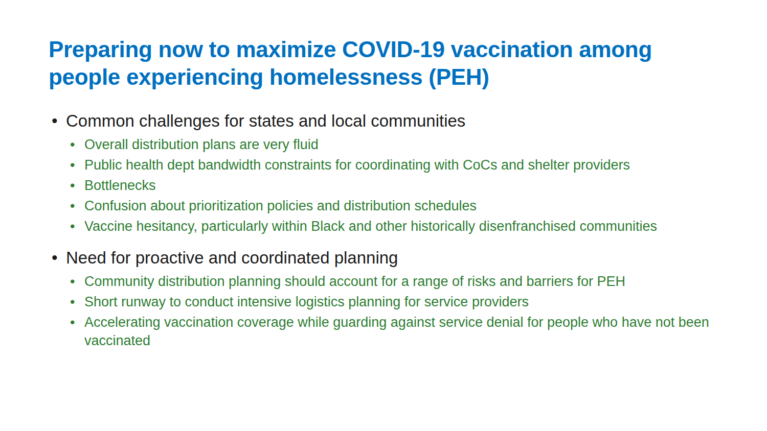Preparing now to maximize COVID-19 vaccination among people experiencing homelessness (PEH)
Common challenges for states and local communities
Overall distribution plans are very fluid
Public health dept bandwidth constraints for coordinating with CoCs and shelter providers
Bottlenecks
Confusion about prioritization policies and distribution schedules
Vaccine hesitancy, particularly within Black and other historically disenfranchised communities
Need for proactive and coordinated planning
Community distribution planning should account for a range of risks and barriers for PEH
Short runway to conduct intensive logistics planning for service providers
Accelerating vaccination coverage while guarding against service denial for people who have not been vaccinated